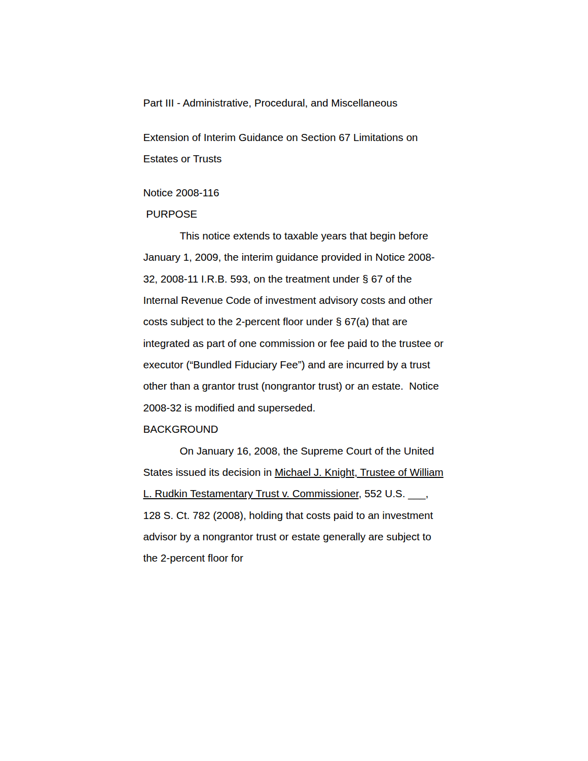Part III - Administrative, Procedural, and Miscellaneous
Extension of Interim Guidance on Section 67 Limitations on Estates or Trusts
Notice 2008-116
PURPOSE
This notice extends to taxable years that begin before January 1, 2009, the interim guidance provided in Notice 2008-32, 2008-11 I.R.B. 593, on the treatment under § 67 of the Internal Revenue Code of investment advisory costs and other costs subject to the 2-percent floor under § 67(a) that are integrated as part of one commission or fee paid to the trustee or executor (“Bundled Fiduciary Fee”) and are incurred by a trust other than a grantor trust (nongrantor trust) or an estate. Notice 2008-32 is modified and superseded.
BACKGROUND
On January 16, 2008, the Supreme Court of the United States issued its decision in Michael J. Knight, Trustee of William L. Rudkin Testamentary Trust v. Commissioner, 552 U.S. ___, 128 S. Ct. 782 (2008), holding that costs paid to an investment advisor by a nongrantor trust or estate generally are subject to the 2-percent floor for